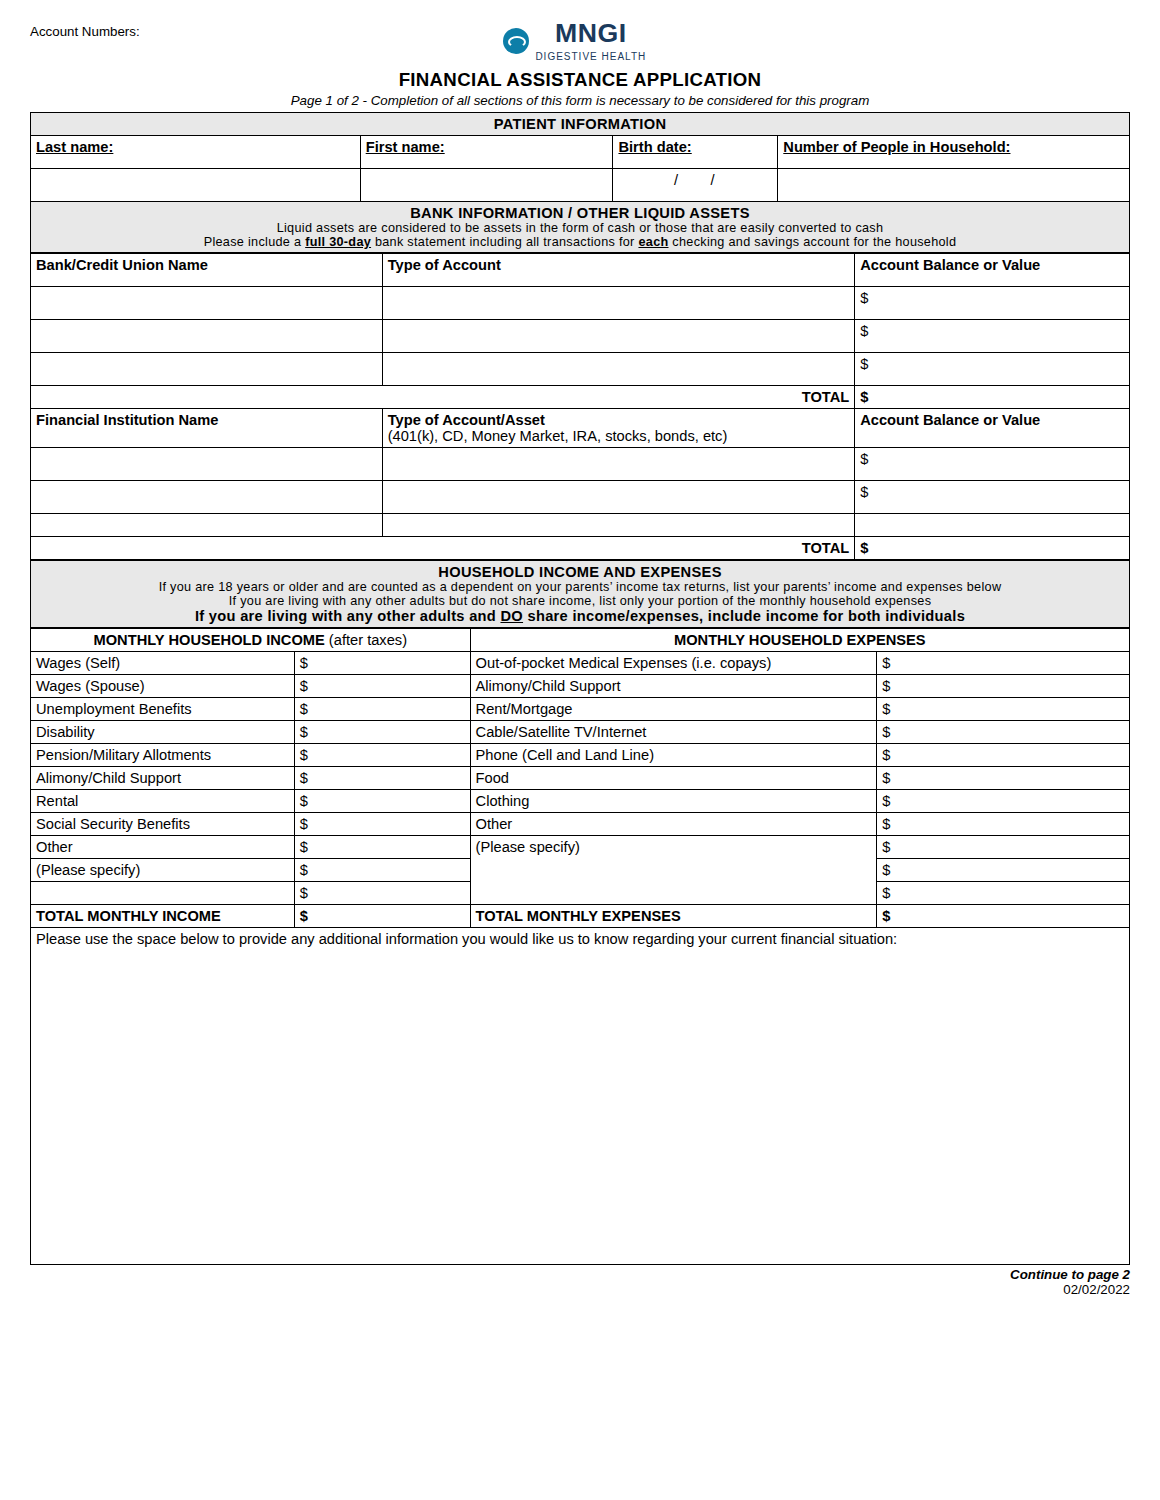Account Numbers:
MNGI
DIGESTIVE HEALTH
FINANCIAL ASSISTANCE APPLICATION
Page 1 of 2 - Completion of all sections of this form is necessary to be considered for this program
| PATIENT INFORMATION |
| Last name: | First name: | Birth date: | Number of People in Household: |
| | | / / | |
| BANK INFORMATION / OTHER LIQUID ASSETS Liquid assets are considered to be assets in the form of cash or those that are easily converted to cash Please include a full 30-day bank statement including all transactions for each checking and savings account for the household |
| Bank/Credit Union Name | Type of Account | Account Balance or Value |
| | | $ |
| | | $ |
| | | $ |
| TOTAL | $ |
| Financial Institution Name | Type of Account/Asset (401(k), CD, Money Market, IRA, stocks, bonds, etc) | Account Balance or Value |
| | | $ |
| | | $ |
| TOTAL | $ |
| HOUSEHOLD INCOME AND EXPENSES If you are 18 years or older and are counted as a dependent on your parents’ income tax returns, list your parents’ income and expenses below If you are living with any other adults but do not share income, list only your portion of the monthly household expenses If you are living with any other adults and DO share income/expenses, include income for both individuals |
| MONTHLY HOUSEHOLD INCOME (after taxes) | MONTHLY HOUSEHOLD EXPENSES |
| Wages (Self) | $ | Out-of-pocket Medical Expenses (i.e. copays) | $ |
| Wages (Spouse) | $ | Alimony/Child Support | $ |
| Unemployment Benefits | $ | Rent/Mortgage | $ |
| Disability | $ | Cable/Satellite TV/Internet | $ |
| Pension/Military Allotments | $ | Phone (Cell and Land Line) | $ |
| Alimony/Child Support | $ | Food | $ |
| Rental | $ | Clothing | $ |
| Social Security Benefits | $ | Other | $ |
| Other | $ | (Please specify) | $ |
| (Please specify) | $ | $ |
| | $ | $ |
| TOTAL MONTHLY INCOME | $ | TOTAL MONTHLY EXPENSES | $ |
| Please use the space below to provide any additional information you would like us to know regarding your current financial situation: |
Continue to page 2
02/02/2022